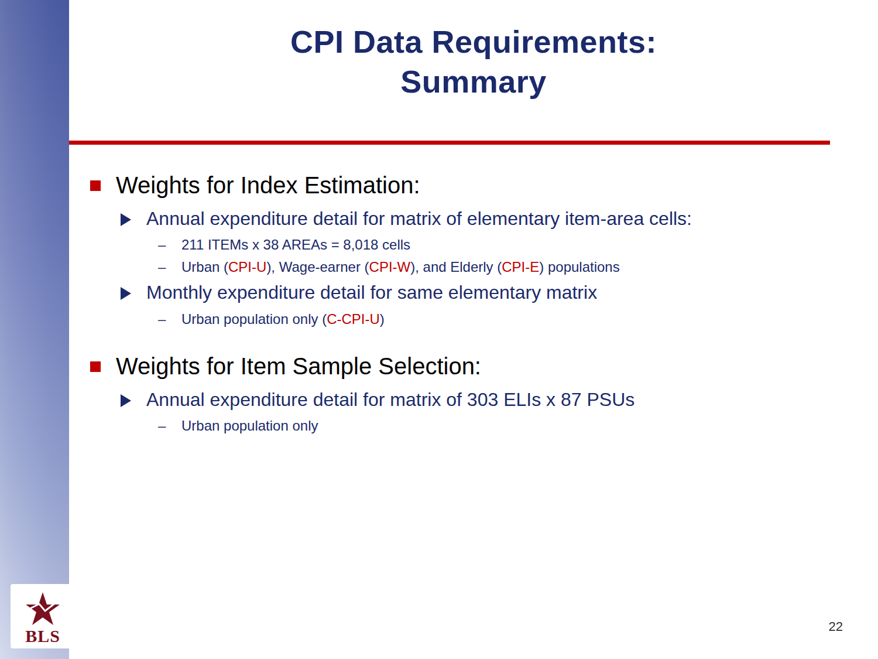CPI Data Requirements:
Summary
Weights for Index Estimation:
Annual expenditure detail for matrix of elementary item-area cells:
211 ITEMs x 38 AREAs = 8,018 cells
Urban (CPI-U), Wage-earner (CPI-W), and Elderly (CPI-E) populations
Monthly expenditure detail for same elementary matrix
Urban population only (C-CPI-U)
Weights for Item Sample Selection:
Annual expenditure detail for matrix of 303 ELIs x 87 PSUs
Urban population only
22
BLS